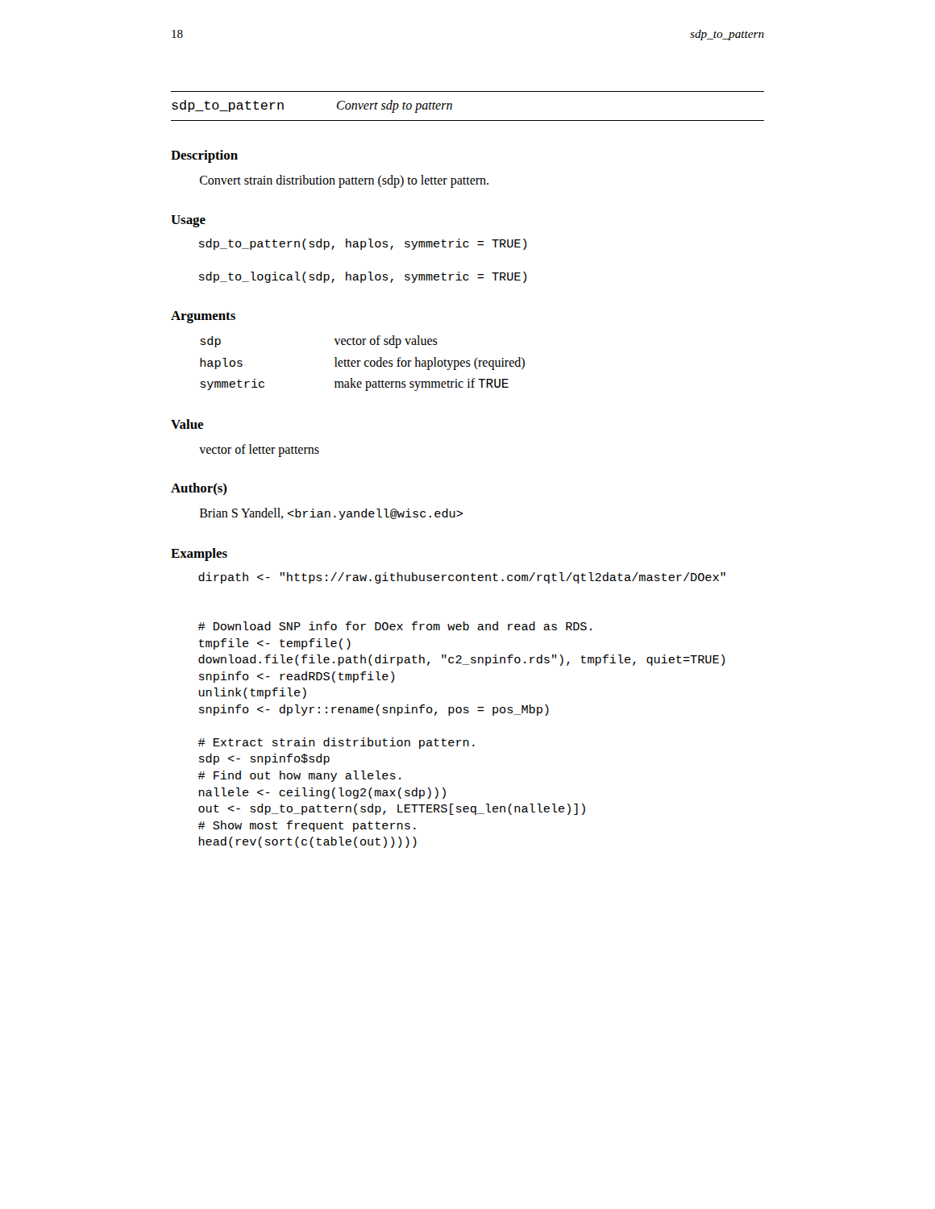18 sdp_to_pattern
sdp_to_pattern Convert sdp to pattern
Description
Convert strain distribution pattern (sdp) to letter pattern.
Usage
sdp_to_pattern(sdp, haplos, symmetric = TRUE)

sdp_to_logical(sdp, haplos, symmetric = TRUE)
Arguments
sdp
vector of sdp values
haplos
letter codes for haplotypes (required)
symmetric
make patterns symmetric if TRUE
Value
vector of letter patterns
Author(s)
Brian S Yandell, <brian.yandell@wisc.edu>
Examples
dirpath <- "https://raw.githubusercontent.com/rqtl/qtl2data/master/DOex"


# Download SNP info for DOex from web and read as RDS.
tmpfile <- tempfile()
download.file(file.path(dirpath, "c2_snpinfo.rds"), tmpfile, quiet=TRUE)
snpinfo <- readRDS(tmpfile)
unlink(tmpfile)
snpinfo <- dplyr::rename(snpinfo, pos = pos_Mbp)

# Extract strain distribution pattern.
sdp <- snpinfo$sdp
# Find out how many alleles.
nallele <- ceiling(log2(max(sdp)))
out <- sdp_to_pattern(sdp, LETTERS[seq_len(nallele)])
# Show most frequent patterns.
head(rev(sort(c(table(out)))))